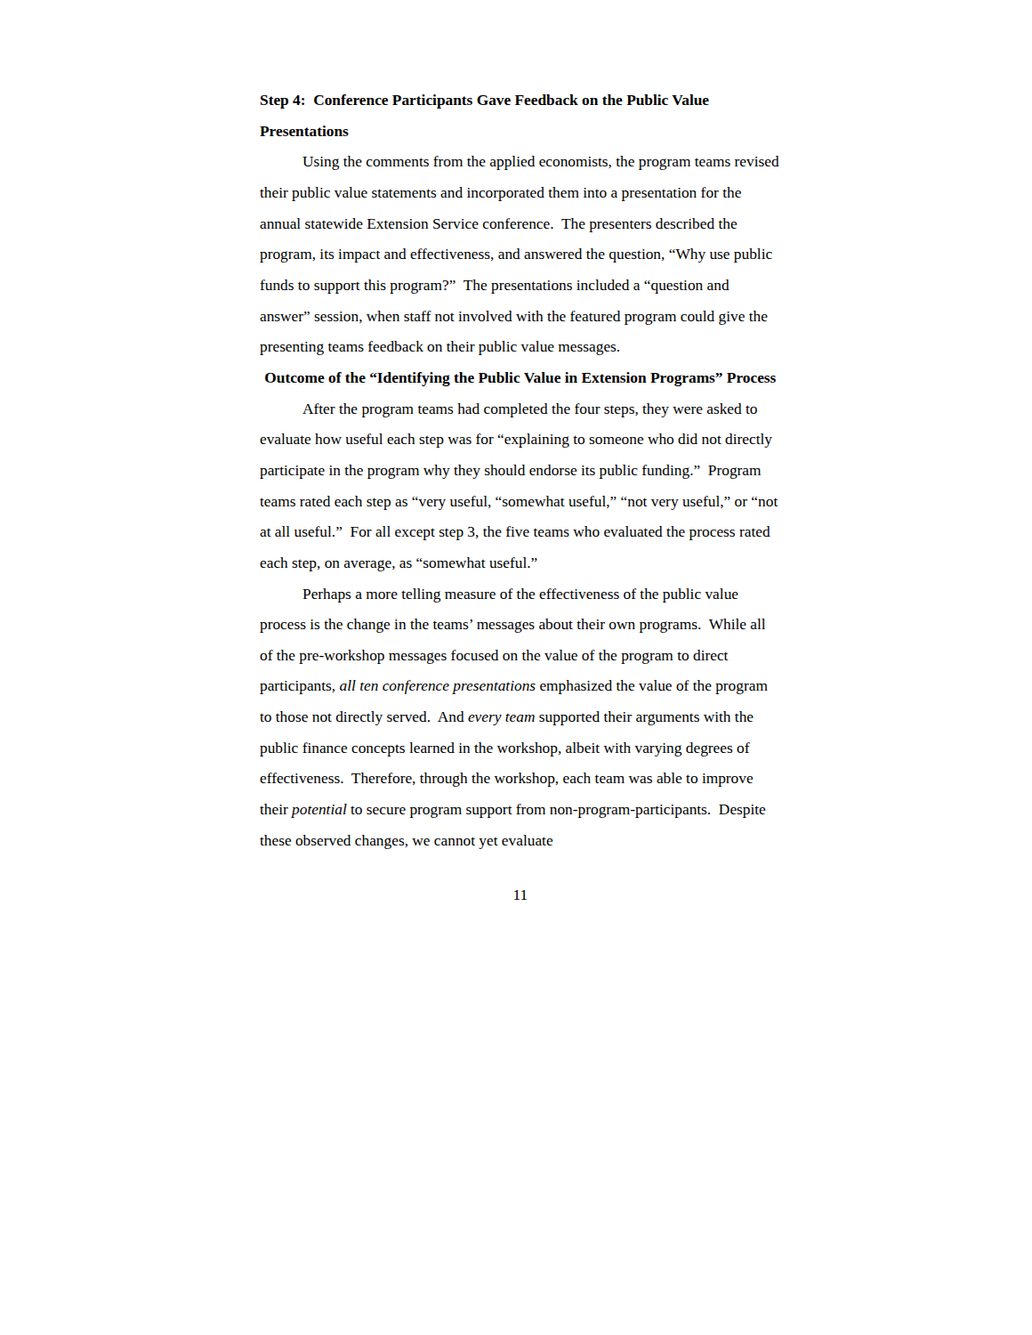Step 4: Conference Participants Gave Feedback on the Public Value Presentations
Using the comments from the applied economists, the program teams revised their public value statements and incorporated them into a presentation for the annual statewide Extension Service conference. The presenters described the program, its impact and effectiveness, and answered the question, “Why use public funds to support this program?” The presentations included a “question and answer” session, when staff not involved with the featured program could give the presenting teams feedback on their public value messages.
Outcome of the “Identifying the Public Value in Extension Programs” Process
After the program teams had completed the four steps, they were asked to evaluate how useful each step was for “explaining to someone who did not directly participate in the program why they should endorse its public funding.” Program teams rated each step as “very useful, “somewhat useful,” “not very useful,” or “not at all useful.” For all except step 3, the five teams who evaluated the process rated each step, on average, as “somewhat useful.”
Perhaps a more telling measure of the effectiveness of the public value process is the change in the teams’ messages about their own programs. While all of the pre-workshop messages focused on the value of the program to direct participants, all ten conference presentations emphasized the value of the program to those not directly served. And every team supported their arguments with the public finance concepts learned in the workshop, albeit with varying degrees of effectiveness. Therefore, through the workshop, each team was able to improve their potential to secure program support from non-program-participants. Despite these observed changes, we cannot yet evaluate
11